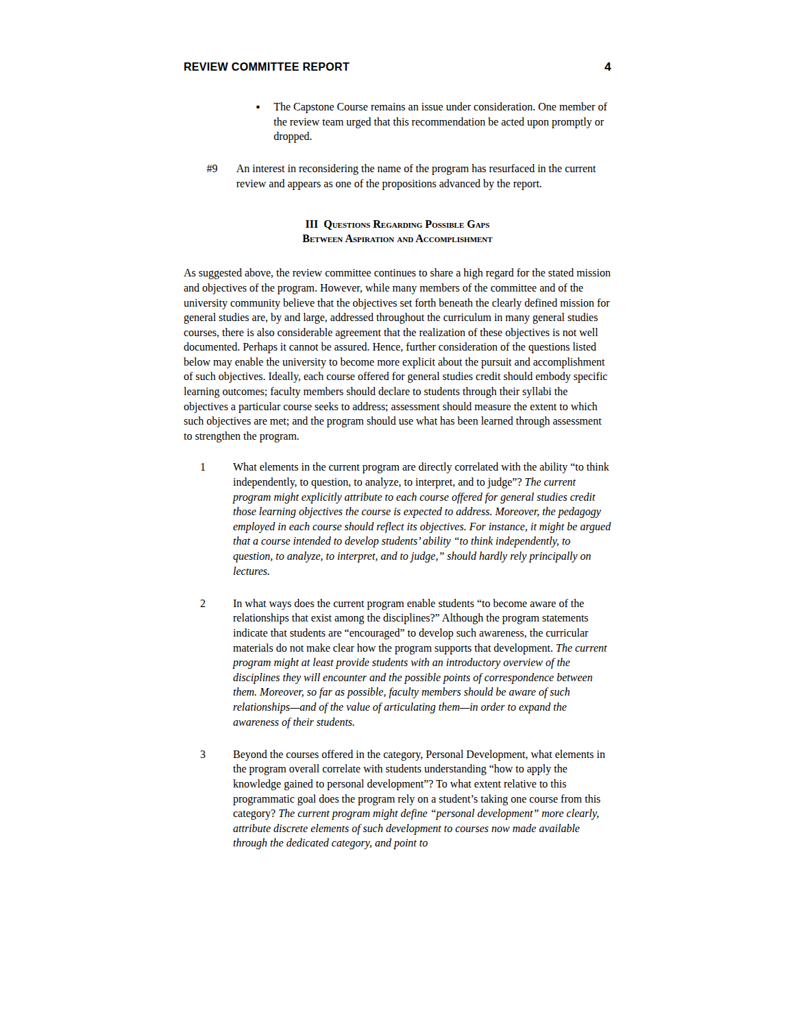Review Committee Report 4
The Capstone Course remains an issue under consideration. One member of the review team urged that this recommendation be acted upon promptly or dropped.
#9
An interest in reconsidering the name of the program has resurfaced in the current review and appears as one of the propositions advanced by the report.
III Questions Regarding Possible Gaps Between Aspiration and Accomplishment
As suggested above, the review committee continues to share a high regard for the stated mission and objectives of the program. However, while many members of the committee and of the university community believe that the objectives set forth beneath the clearly defined mission for general studies are, by and large, addressed throughout the curriculum in many general studies courses, there is also considerable agreement that the realization of these objectives is not well documented. Perhaps it cannot be assured. Hence, further consideration of the questions listed below may enable the university to become more explicit about the pursuit and accomplishment of such objectives. Ideally, each course offered for general studies credit should embody specific learning outcomes; faculty members should declare to students through their syllabi the objectives a particular course seeks to address; assessment should measure the extent to which such objectives are met; and the program should use what has been learned through assessment to strengthen the program.
What elements in the current program are directly correlated with the ability “to think independently, to question, to analyze, to interpret, and to judge”? The current program might explicitly attribute to each course offered for general studies credit those learning objectives the course is expected to address. Moreover, the pedagogy employed in each course should reflect its objectives. For instance, it might be argued that a course intended to develop students’ ability “to think independently, to question, to analyze, to interpret, and to judge,” should hardly rely principally on lectures.
In what ways does the current program enable students “to become aware of the relationships that exist among the disciplines?” Although the program statements indicate that students are “encouraged” to develop such awareness, the curricular materials do not make clear how the program supports that development. The current program might at least provide students with an introductory overview of the disciplines they will encounter and the possible points of correspondence between them. Moreover, so far as possible, faculty members should be aware of such relationships—and of the value of articulating them—in order to expand the awareness of their students.
Beyond the courses offered in the category, Personal Development, what elements in the program overall correlate with students understanding “how to apply the knowledge gained to personal development”? To what extent relative to this programmatic goal does the program rely on a student’s taking one course from this category? The current program might define “personal development” more clearly, attribute discrete elements of such development to courses now made available through the dedicated category, and point to